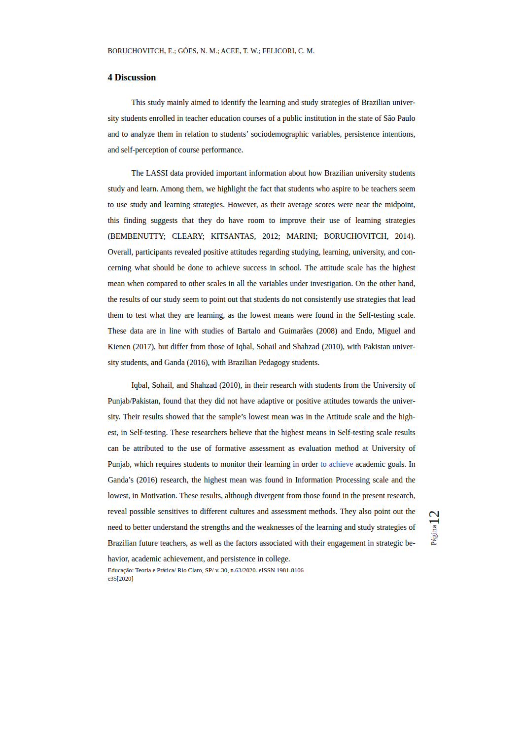BORUCHOVITCH, E.; GÓES, N. M.; ACEE, T. W.; FELICORI, C. M.
4 Discussion
This study mainly aimed to identify the learning and study strategies of Brazilian university students enrolled in teacher education courses of a public institution in the state of São Paulo and to analyze them in relation to students’ sociodemographic variables, persistence intentions, and self-perception of course performance.
The LASSI data provided important information about how Brazilian university students study and learn. Among them, we highlight the fact that students who aspire to be teachers seem to use study and learning strategies. However, as their average scores were near the midpoint, this finding suggests that they do have room to improve their use of learning strategies (BEMBENUTTY; CLEARY; KITSANTAS, 2012; MARINI; BORUCHOVITCH, 2014). Overall, participants revealed positive attitudes regarding studying, learning, university, and concerning what should be done to achieve success in school. The attitude scale has the highest mean when compared to other scales in all the variables under investigation. On the other hand, the results of our study seem to point out that students do not consistently use strategies that lead them to test what they are learning, as the lowest means were found in the Self-testing scale. These data are in line with studies of Bartalo and Guimarães (2008) and Endo, Miguel and Kienen (2017), but differ from those of Iqbal, Sohail and Shahzad (2010), with Pakistan university students, and Ganda (2016), with Brazilian Pedagogy students.
Iqbal, Sohail, and Shahzad (2010), in their research with students from the University of Punjab/Pakistan, found that they did not have adaptive or positive attitudes towards the university. Their results showed that the sample’s lowest mean was in the Attitude scale and the highest, in Self-testing. These researchers believe that the highest means in Self-testing scale results can be attributed to the use of formative assessment as evaluation method at University of Punjab, which requires students to monitor their learning in order to achieve academic goals. In Ganda’s (2016) research, the highest mean was found in Information Processing scale and the lowest, in Motivation. These results, although divergent from those found in the present research, reveal possible sensitives to different cultures and assessment methods. They also point out the need to better understand the strengths and the weaknesses of the learning and study strategies of Brazilian future teachers, as well as the factors associated with their engagement in strategic behavior, academic achievement, and persistence in college.
Página12
Educação: Teoria e Prática/ Rio Claro, SP/ v. 30, n.63/2020. eISSN 1981-8106
e35[2020]